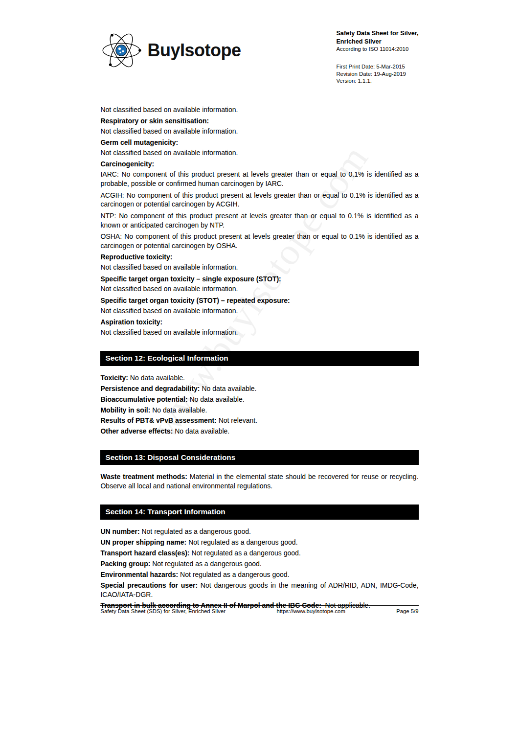www.buyisotope.com
BuyIsotope
Safety Data Sheet for Silver,
Enriched Silver
According to ISO 11014:2010
First Print Date: 5-Mar-2015
Revision Date: 19-Aug-2019
Version: 1.1.1.
Not classified based on available information.
Respiratory or skin sensitisation:
Not classified based on available information.
Germ cell mutagenicity:
Not classified based on available information.
Carcinogenicity:
IARC: No component of this product present at levels greater than or equal to 0.1% is identified as a probable, possible or confirmed human carcinogen by IARC.
ACGIH: No component of this product present at levels greater than or equal to 0.1% is identified as a carcinogen or potential carcinogen by ACGIH.
NTP: No component of this product present at levels greater than or equal to 0.1% is identified as a known or anticipated carcinogen by NTP.
OSHA: No component of this product present at levels greater than or equal to 0.1% is identified as a carcinogen or potential carcinogen by OSHA.
Reproductive toxicity:
Not classified based on available information.
Specific target organ toxicity – single exposure (STOT):
Not classified based on available information.
Specific target organ toxicity (STOT) – repeated exposure:
Not classified based on available information.
Aspiration toxicity:
Not classified based on available information.
Section 12: Ecological Information
Toxicity: No data available.
Persistence and degradability: No data available.
Bioaccumulative potential: No data available.
Mobility in soil: No data available.
Results of PBT& vPvB assessment: Not relevant.
Other adverse effects: No data available.
Section 13: Disposal Considerations
Waste treatment methods: Material in the elemental state should be recovered for reuse or recycling. Observe all local and national environmental regulations.
Section 14: Transport Information
UN number: Not regulated as a dangerous good.
UN proper shipping name: Not regulated as a dangerous good.
Transport hazard class(es): Not regulated as a dangerous good.
Packing group: Not regulated as a dangerous good.
Environmental hazards: Not regulated as a dangerous good.
Special precautions for user: Not dangerous goods in the meaning of ADR/RID, ADN, IMDG-Code, ICAO/IATA-DGR.
Transport in bulk according to Annex II of Marpol and the IBC Code: Not applicable.
Safety Data Sheet (SDS) for Silver, Enriched Silver
https://www.buyisotope.com
Page 5/9